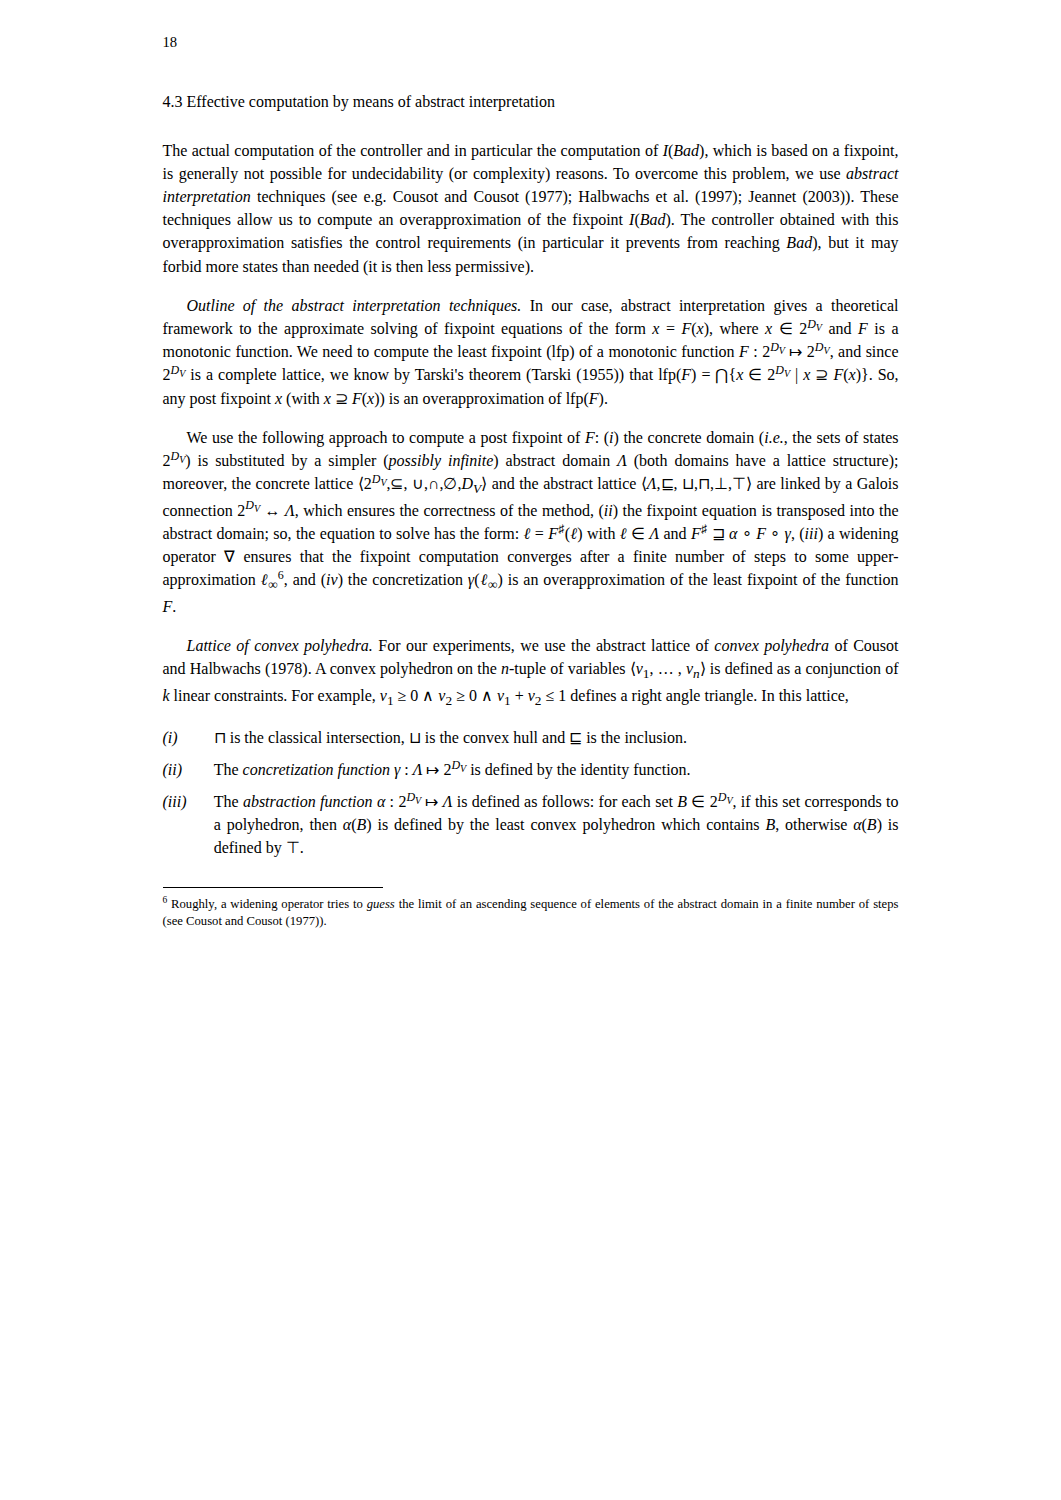18
4.3 Effective computation by means of abstract interpretation
The actual computation of the controller and in particular the computation of I(Bad), which is based on a fixpoint, is generally not possible for undecidability (or complexity) reasons. To overcome this problem, we use abstract interpretation techniques (see e.g. Cousot and Cousot (1977); Halbwachs et al. (1997); Jeannet (2003)). These techniques allow us to compute an overapproximation of the fixpoint I(Bad). The controller obtained with this overapproximation satisfies the control requirements (in particular it prevents from reaching Bad), but it may forbid more states than needed (it is then less permissive).
Outline of the abstract interpretation techniques. In our case, abstract interpretation gives a theoretical framework to the approximate solving of fixpoint equations of the form x = F(x), where x ∈ 2DV and F is a monotonic function. We need to compute the least fixpoint (lfp) of a monotonic function F : 2DV ↦ 2DV, and since 2DV is a complete lattice, we know by Tarski's theorem (Tarski (1955)) that lfp(F) = ⋂{x ∈ 2DV | x ⊇ F(x)}. So, any post fixpoint x (with x ⊇ F(x)) is an overapproximation of lfp(F).
We use the following approach to compute a post fixpoint of F: (i) the concrete domain (i.e., the sets of states 2DV) is substituted by a simpler (possibly infinite) abstract domain Λ (both domains have a lattice structure); moreover, the concrete lattice ⟨2DV,⊆, ∪,∩,∅,DV⟩ and the abstract lattice ⟨Λ,⊑, ⊔,⊓,⊥,⊤⟩ are linked by a Galois connection 2DV ↔ Λ, which ensures the correctness of the method, (ii) the fixpoint equation is transposed into the abstract domain; so, the equation to solve has the form: ℓ = F♯(ℓ) with ℓ ∈ Λ and F♯ ⊒ α ∘ F ∘ γ, (iii) a widening operator ∇ ensures that the fixpoint computation converges after a finite number of steps to some upper-approximation ℓ∞6, and (iv) the concretization γ(ℓ∞) is an overapproximation of the least fixpoint of the function F.
Lattice of convex polyhedra. For our experiments, we use the abstract lattice of convex polyhedra of Cousot and Halbwachs (1978). A convex polyhedron on the n-tuple of variables ⟨v1, … , vn⟩ is defined as a conjunction of k linear constraints. For example, v1 ≥ 0 ∧ v2 ≥ 0 ∧ v1 + v2 ≤ 1 defines a right angle triangle. In this lattice,
(i)⊓ is the classical intersection, ⊔ is the convex hull and ⊑ is the inclusion.
(ii) The concretization function γ : Λ ↦ 2DV is defined by the identity function.
(iii) The abstraction function α : 2DV ↦ Λ is defined as follows: for each set B ∈ 2DV, if this set corresponds to a polyhedron, then α(B) is defined by the least convex polyhedron which contains B, otherwise α(B) is defined by ⊤.
6 Roughly, a widening operator tries to guess the limit of an ascending sequence of elements of the abstract domain in a finite number of steps (see Cousot and Cousot (1977)).